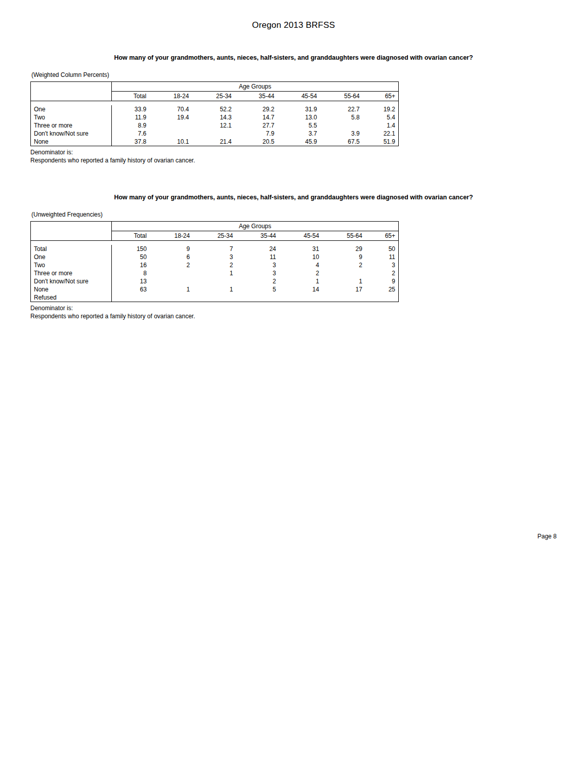Oregon 2013 BRFSS
How many of your grandmothers, aunts, nieces, half-sisters, and granddaughters were diagnosed with ovarian cancer?
(Weighted Column Percents)
| | Age Groups |
| --- | --- |
| | Total | 18-24 | 25-34 | 35-44 | 45-54 | 55-64 | 65+ |
| One | 33.9 | 70.4 | 52.2 | 29.2 | 31.9 | 22.7 | 19.2 |
| Two | 11.9 | 19.4 | 14.3 | 14.7 | 13.0 | 5.8 | 5.4 |
| Three or more | 8.9 | | 12.1 | 27.7 | 5.5 | | 1.4 |
| Don't know/Not sure | 7.6 | | | 7.9 | 3.7 | 3.9 | 22.1 |
| None | 37.8 | 10.1 | 21.4 | 20.5 | 45.9 | 67.5 | 51.9 |
Denominator is:
Respondents who reported a family history of ovarian cancer.
How many of your grandmothers, aunts, nieces, half-sisters, and granddaughters were diagnosed with ovarian cancer?
(Unweighted Frequencies)
| | Age Groups |
| --- | --- |
| | Total | 18-24 | 25-34 | 35-44 | 45-54 | 55-64 | 65+ |
| Total | 150 | 9 | 7 | 24 | 31 | 29 | 50 |
| One | 50 | 6 | 3 | 11 | 10 | 9 | 11 |
| Two | 16 | 2 | 2 | 3 | 4 | 2 | 3 |
| Three or more | 8 | | 1 | 3 | 2 | | 2 |
| Don't know/Not sure | 13 | | | 2 | 1 | 1 | 9 |
| None | 63 | 1 | 1 | 5 | 14 | 17 | 25 |
| Refused | | | | | | | |
Denominator is:
Respondents who reported a family history of ovarian cancer.
Page 8